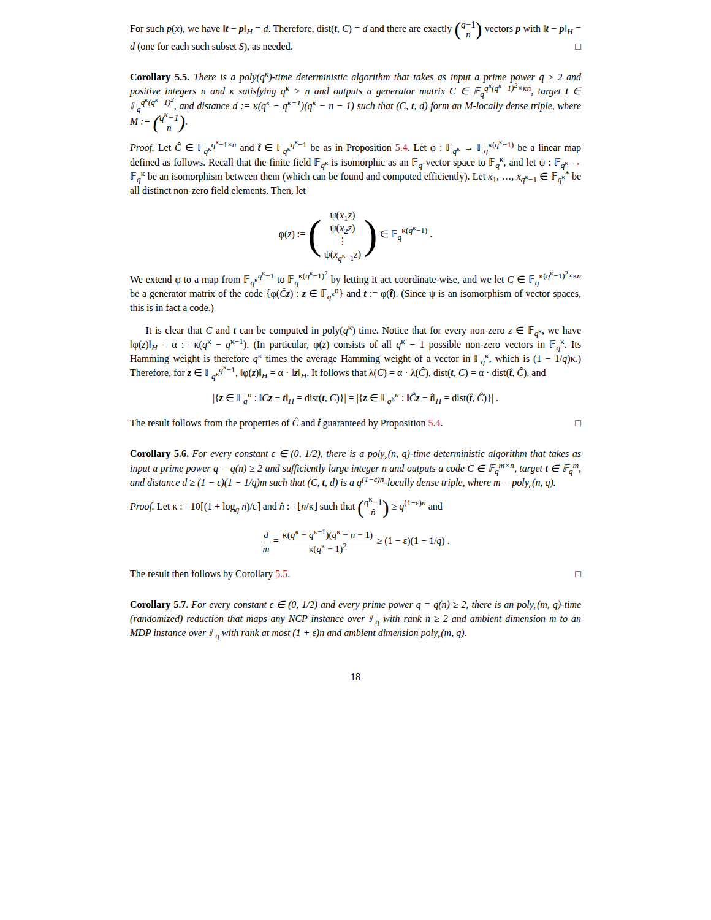For such p(x), we have ‖t − p‖H = d. Therefore, dist(t, C) = d and there are exactly (q−1 n) vectors p with ‖t − p‖H = d (one for each such subset S), as needed. □
Corollary 5.5. There is a poly(qκ)-time deterministic algorithm that takes as input a prime power q ≥ 2 and positive integers n and κ satisfying qκ > n and outputs a generator matrix C ∈ 𝔽qqκ(qκ−1)2×κn, target t ∈ 𝔽qqκ(qκ−1)2, and distance d := κ(qκ − qκ−1)(qκ − n − 1) such that (C, t, d) form an M-locally dense triple, where M := (qκ−1 n).
Proof. Let Ĉ ∈ 𝔽qκqκ−1×n and t̂ ∈ 𝔽qκqκ−1 be as in Proposition 5.4. Let φ : 𝔽qκ → 𝔽qκ(qκ−1) be a linear map defined as follows. Recall that the finite field 𝔽qκ is isomorphic as an 𝔽q-vector space to 𝔽qκ, and let ψ : 𝔽qκ → 𝔽qκ be an isomorphism between them (which can be found and computed efficiently). Let x1, …, xqκ−1 ∈ 𝔽qκ* be all distinct non-zero field elements. Then, let
φ(z) := ( ψ(x1z) ψ(x2z) ⋮ ψ(xqκ−1z) ) ∈ 𝔽qκ(qκ−1) .
We extend φ to a map from 𝔽qκqκ−1 to 𝔽qκ(qκ−1)2 by letting it act coordinate-wise, and we let C ∈ 𝔽qκ(qκ−1)2×κn be a generator matrix of the code {φ(Ĉz) : z ∈ 𝔽qκn} and t := φ(t̂). (Since ψ is an isomorphism of vector spaces, this is in fact a code.)
It is clear that C and t can be computed in poly(qκ) time. Notice that for every non-zero z ∈ 𝔽qκ, we have ‖φ(z)‖H = α := κ(qκ − qκ−1). (In particular, φ(z) consists of all qκ − 1 possible non-zero vectors in 𝔽qκ. Its Hamming weight is therefore qκ times the average Hamming weight of a vector in 𝔽qκ, which is (1 − 1/q)κ.) Therefore, for z ∈ 𝔽qκqκ−1, ‖φ(z)‖H = α · ‖z‖H. It follows that λ(C) = α · λ(Ĉ), dist(t, C) = α · dist(t̂, Ĉ), and
|{z ∈ 𝔽qn : ‖Cz − t‖H = dist(t, C)}| = |{z ∈ 𝔽qκn : ‖Ĉz − t̂‖H = dist(t̂, Ĉ)}| .
The result follows from the properties of Ĉ and t̂ guaranteed by Proposition 5.4. □
Corollary 5.6. For every constant ε ∈ (0, 1/2), there is a polyε(n, q)-time deterministic algorithm that takes as input a prime power q = q(n) ≥ 2 and sufficiently large integer n and outputs a code C ∈ 𝔽qm×n, target t ∈ 𝔽qm, and distance d ≥ (1 − ε)(1 − 1/q)m such that (C, t, d) is a q(1−ε)n-locally dense triple, where m = polyε(n, q).
Proof. Let κ := 10⌈(1 + logq n)/ε⌉ and n̂ := ⌊n/κ⌋ such that (qκ−1 n̂) ≥ q(1−ε)n and
dm = κ(qκ − qκ−1)(qκ − n − 1) κ(qκ − 1)2 ≥ (1 − ε)(1 − 1/q) .
The result then follows by Corollary 5.5. □
Corollary 5.7. For every constant ε ∈ (0, 1/2) and every prime power q = q(n) ≥ 2, there is an polyε(m, q)-time (randomized) reduction that maps any NCP instance over 𝔽q with rank n ≥ 2 and ambient dimension m to an MDP instance over 𝔽q with rank at most (1 + ε)n and ambient dimension polyε(m, q).
18